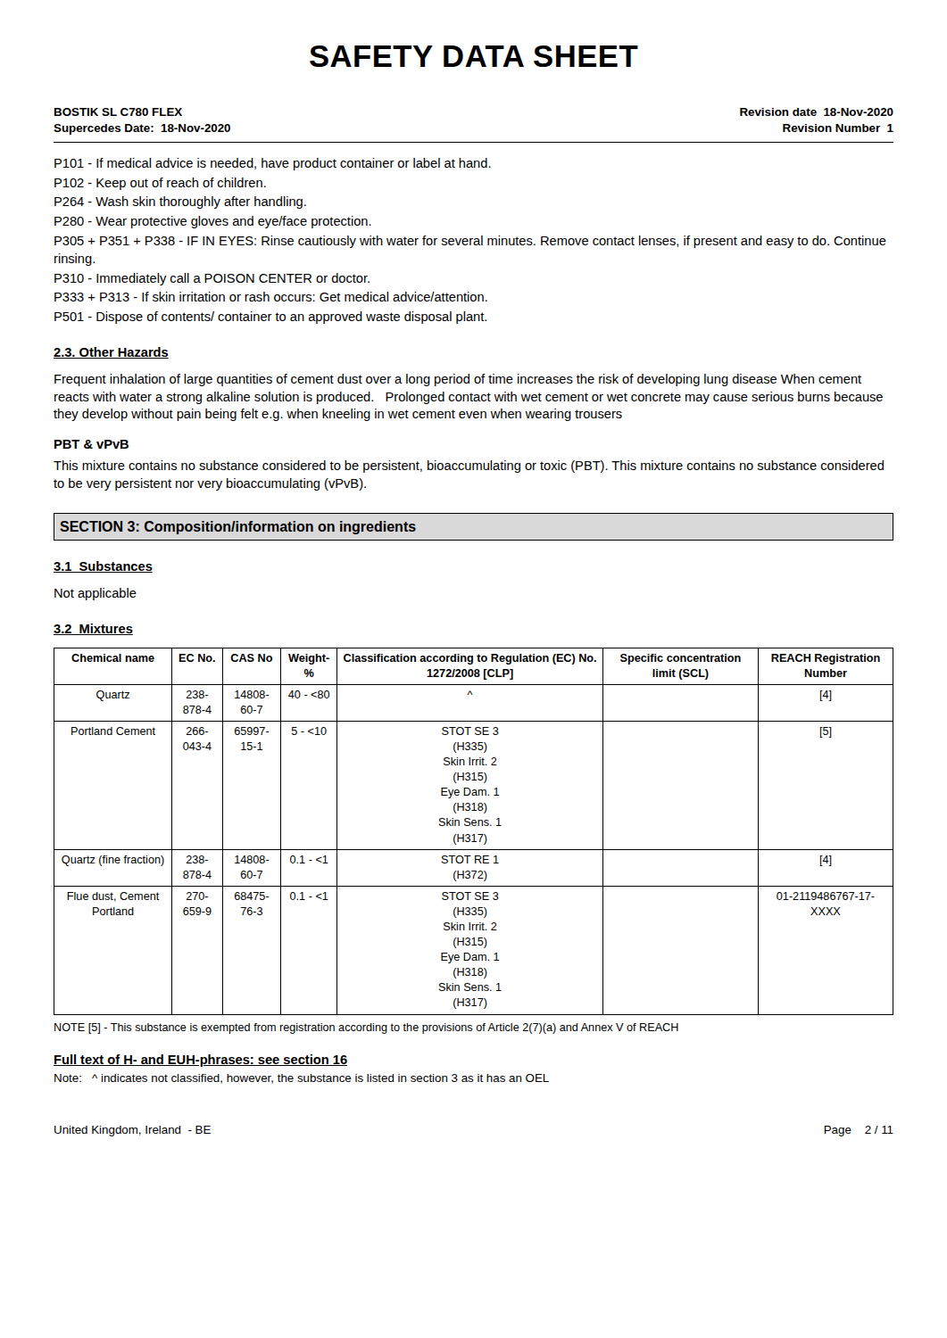SAFETY DATA SHEET
BOSTIK SL C780 FLEX
Supercedes Date: 18-Nov-2020
Revision date 18-Nov-2020
Revision Number 1
P101 - If medical advice is needed, have product container or label at hand.
P102 - Keep out of reach of children.
P264 - Wash skin thoroughly after handling.
P280 - Wear protective gloves and eye/face protection.
P305 + P351 + P338 - IF IN EYES: Rinse cautiously with water for several minutes. Remove contact lenses, if present and easy to do. Continue rinsing.
P310 - Immediately call a POISON CENTER or doctor.
P333 + P313 - If skin irritation or rash occurs: Get medical advice/attention.
P501 - Dispose of contents/ container to an approved waste disposal plant.
2.3. Other Hazards
Frequent inhalation of large quantities of cement dust over a long period of time increases the risk of developing lung disease When cement reacts with water a strong alkaline solution is produced. Prolonged contact with wet cement or wet concrete may cause serious burns because they develop without pain being felt e.g. when kneeling in wet cement even when wearing trousers
PBT & vPvB
This mixture contains no substance considered to be persistent, bioaccumulating or toxic (PBT). This mixture contains no substance considered to be very persistent nor very bioaccumulating (vPvB).
SECTION 3: Composition/information on ingredients
3.1 Substances
Not applicable
3.2 Mixtures
| Chemical name | EC No. | CAS No | Weight-% | Classification according to Regulation (EC) No. 1272/2008 [CLP] | Specific concentration limit (SCL) | REACH Registration Number |
| --- | --- | --- | --- | --- | --- | --- |
| Quartz | 238-878-4 | 14808-60-7 | 40 - <80 | ^ | | [4] |
| Portland Cement | 266-043-4 | 65997-15-1 | 5 - <10 | STOT SE 3 (H335) Skin Irrit. 2 (H315) Eye Dam. 1 (H318) Skin Sens. 1 (H317) | | [5] |
| Quartz (fine fraction) | 238-878-4 | 14808-60-7 | 0.1 - <1 | STOT RE 1 (H372) | | [4] |
| Flue dust, Cement Portland | 270-659-9 | 68475-76-3 | 0.1 - <1 | STOT SE 3 (H335) Skin Irrit. 2 (H315) Eye Dam. 1 (H318) Skin Sens. 1 (H317) | | 01-2119486767-17-XXXX |
NOTE [5] - This substance is exempted from registration according to the provisions of Article 2(7)(a) and Annex V of REACH
Full text of H- and EUH-phrases: see section 16
Note: ^ indicates not classified, however, the substance is listed in section 3 as it has an OEL
United Kingdom, Ireland - BE
Page 2 / 11